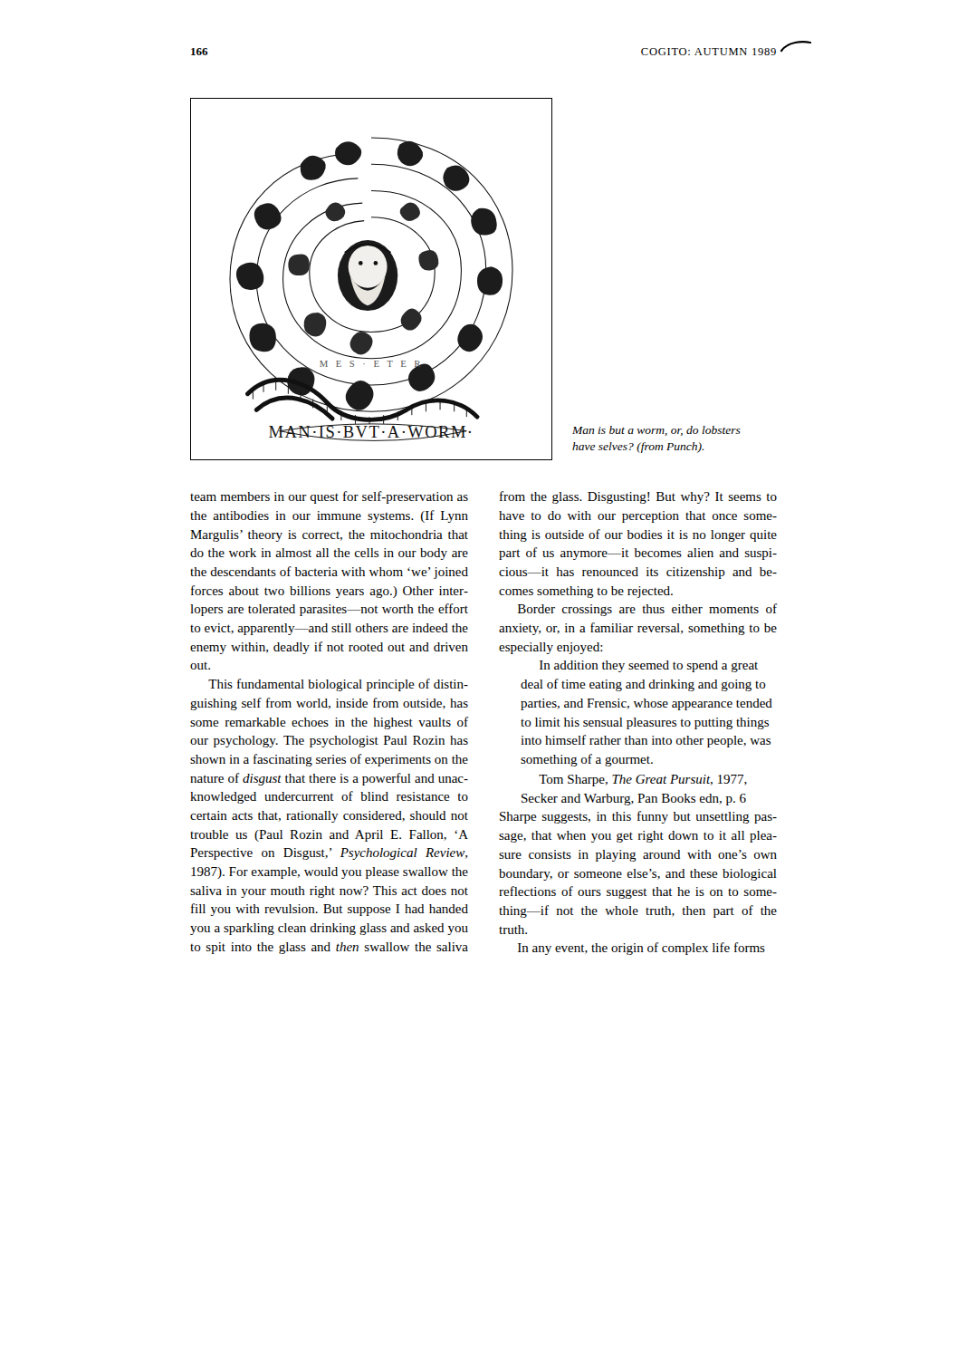166 Cogito: Autumn 1989
MAN·IS·BVT·A·WORM· M E S · E T E R
Man is but a worm, or, do lobsters have selves? (from Punch).
team members in our quest for self-preservation as the antibodies in our immune systems. (If Lynn Margulis’ theory is correct, the mitochondria that do the work in almost all the cells in our body are the descendants of bacteria with whom ‘we’ joined forces about two billions years ago.) Other interlopers are tolerated parasites—not worth the effort to evict, apparently—and still others are indeed the enemy within, deadly if not rooted out and driven out.
This fundamental biological principle of distinguishing self from world, inside from outside, has some remarkable echoes in the highest vaults of our psychology. The psychologist Paul Rozin has shown in a fascinating series of experiments on the nature of disgust that there is a powerful and unacknowledged undercurrent of blind resistance to certain acts that, rationally considered, should not trouble us (Paul Rozin and April E. Fallon, ‘A Perspective on Disgust,’ Psychological Review, 1987). For example, would you please swallow the saliva in your mouth right now? This act does not fill you with revulsion. But suppose I had handed you a sparkling clean drinking glass and asked you to spit into the glass and then swallow the saliva from the glass. Disgusting! But why? It seems to have to do with our perception that once something is outside of our bodies it is no longer quite part of us anymore—it becomes alien and suspicious—it has renounced its citizenship and becomes something to be rejected.
Border crossings are thus either moments of anxiety, or, in a familiar reversal, something to be especially enjoyed:
In addition they seemed to spend a great deal of time eating and drinking and going to parties, and Frensic, whose appearance tended to limit his sensual pleasures to putting things into himself rather than into other people, was something of a gourmet.
Tom Sharpe, The Great Pursuit, 1977, Secker and Warburg, Pan Books edn, p. 6
Sharpe suggests, in this funny but unsettling passage, that when you get right down to it all pleasure consists in playing around with one’s own boundary, or someone else’s, and these biological reflections of ours suggest that he is on to something—if not the whole truth, then part of the truth.
In any event, the origin of complex life forms